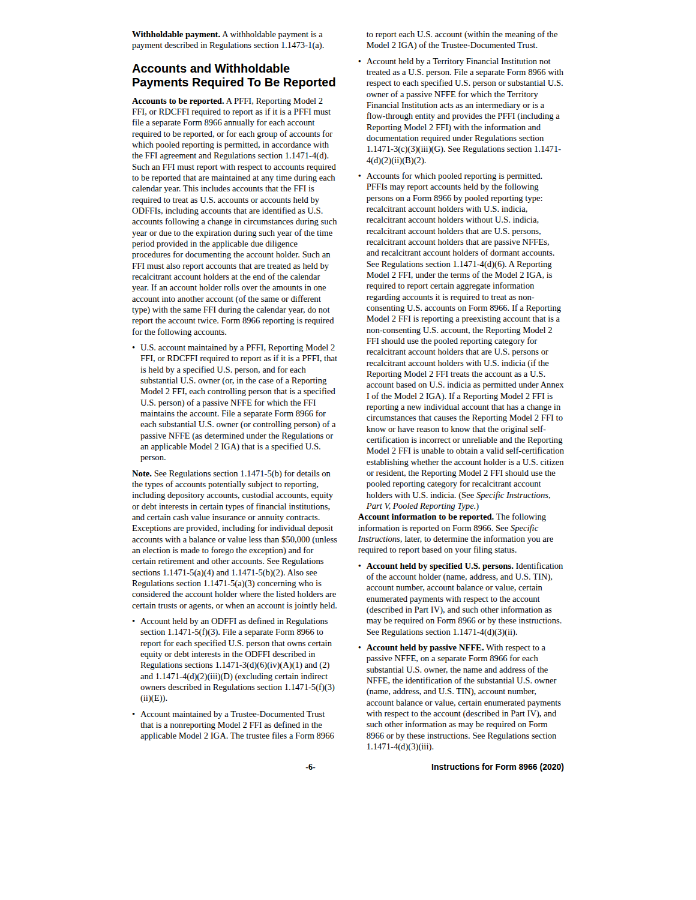Withholdable payment. A withholdable payment is a payment described in Regulations section 1.1473-1(a).
Accounts and Withholdable Payments Required To Be Reported
Accounts to be reported. A PFFI, Reporting Model 2 FFI, or RDCFFI required to report as if it is a PFFI must file a separate Form 8966 annually for each account required to be reported, or for each group of accounts for which pooled reporting is permitted, in accordance with the FFI agreement and Regulations section 1.1471-4(d). Such an FFI must report with respect to accounts required to be reported that are maintained at any time during each calendar year. This includes accounts that the FFI is required to treat as U.S. accounts or accounts held by ODFFIs, including accounts that are identified as U.S. accounts following a change in circumstances during such year or due to the expiration during such year of the time period provided in the applicable due diligence procedures for documenting the account holder. Such an FFI must also report accounts that are treated as held by recalcitrant account holders at the end of the calendar year. If an account holder rolls over the amounts in one account into another account (of the same or different type) with the same FFI during the calendar year, do not report the account twice. Form 8966 reporting is required for the following accounts.
U.S. account maintained by a PFFI, Reporting Model 2 FFI, or RDCFFI required to report as if it is a PFFI, that is held by a specified U.S. person, and for each substantial U.S. owner (or, in the case of a Reporting Model 2 FFI, each controlling person that is a specified U.S. person) of a passive NFFE for which the FFI maintains the account. File a separate Form 8966 for each substantial U.S. owner (or controlling person) of a passive NFFE (as determined under the Regulations or an applicable Model 2 IGA) that is a specified U.S. person.
Note. See Regulations section 1.1471-5(b) for details on the types of accounts potentially subject to reporting, including depository accounts, custodial accounts, equity or debt interests in certain types of financial institutions, and certain cash value insurance or annuity contracts. Exceptions are provided, including for individual deposit accounts with a balance or value less than $50,000 (unless an election is made to forego the exception) and for certain retirement and other accounts. See Regulations sections 1.1471-5(a)(4) and 1.1471-5(b)(2). Also see Regulations section 1.1471-5(a)(3) concerning who is considered the account holder where the listed holders are certain trusts or agents, or when an account is jointly held.
Account held by an ODFFI as defined in Regulations section 1.1471-5(f)(3). File a separate Form 8966 to report for each specified U.S. person that owns certain equity or debt interests in the ODFFI described in Regulations sections 1.1471-3(d)(6)(iv)(A)(1) and (2) and 1.1471-4(d)(2)(iii)(D) (excluding certain indirect owners described in Regulations section 1.1471-5(f)(3)(ii)(E)).
Account maintained by a Trustee-Documented Trust that is a nonreporting Model 2 FFI as defined in the applicable Model 2 IGA. The trustee files a Form 8966 to report each U.S. account (within the meaning of the Model 2 IGA) of the Trustee-Documented Trust.
Account held by a Territory Financial Institution not treated as a U.S. person. File a separate Form 8966 with respect to each specified U.S. person or substantial U.S. owner of a passive NFFE for which the Territory Financial Institution acts as an intermediary or is a flow-through entity and provides the PFFI (including a Reporting Model 2 FFI) with the information and documentation required under Regulations section 1.1471-3(c)(3)(iii)(G). See Regulations section 1.1471-4(d)(2)(ii)(B)(2).
Accounts for which pooled reporting is permitted. PFFIs may report accounts held by the following persons on a Form 8966 by pooled reporting type: recalcitrant account holders with U.S. indicia, recalcitrant account holders without U.S. indicia, recalcitrant account holders that are U.S. persons, recalcitrant account holders that are passive NFFEs, and recalcitrant account holders of dormant accounts. See Regulations section 1.1471-4(d)(6). A Reporting Model 2 FFI, under the terms of the Model 2 IGA, is required to report certain aggregate information regarding accounts it is required to treat as non-consenting U.S. accounts on Form 8966. If a Reporting Model 2 FFI is reporting a preexisting account that is a non-consenting U.S. account, the Reporting Model 2 FFI should use the pooled reporting category for recalcitrant account holders that are U.S. persons or recalcitrant account holders with U.S. indicia (if the Reporting Model 2 FFI treats the account as a U.S. account based on U.S. indicia as permitted under Annex I of the Model 2 IGA). If a Reporting Model 2 FFI is reporting a new individual account that has a change in circumstances that causes the Reporting Model 2 FFI to know or have reason to know that the original self-certification is incorrect or unreliable and the Reporting Model 2 FFI is unable to obtain a valid self-certification establishing whether the account holder is a U.S. citizen or resident, the Reporting Model 2 FFI should use the pooled reporting category for recalcitrant account holders with U.S. indicia. (See Specific Instructions, Part V, Pooled Reporting Type.)
Account information to be reported. The following information is reported on Form 8966. See Specific Instructions, later, to determine the information you are required to report based on your filing status.
Account held by specified U.S. persons. Identification of the account holder (name, address, and U.S. TIN), account number, account balance or value, certain enumerated payments with respect to the account (described in Part IV), and such other information as may be required on Form 8966 or by these instructions. See Regulations section 1.1471-4(d)(3)(ii).
Account held by passive NFFE. With respect to a passive NFFE, on a separate Form 8966 for each substantial U.S. owner, the name and address of the NFFE, the identification of the substantial U.S. owner (name, address, and U.S. TIN), account number, account balance or value, certain enumerated payments with respect to the account (described in Part IV), and such other information as may be required on Form 8966 or by these instructions. See Regulations section 1.1471-4(d)(3)(iii).
-6-
Instructions for Form 8966 (2020)